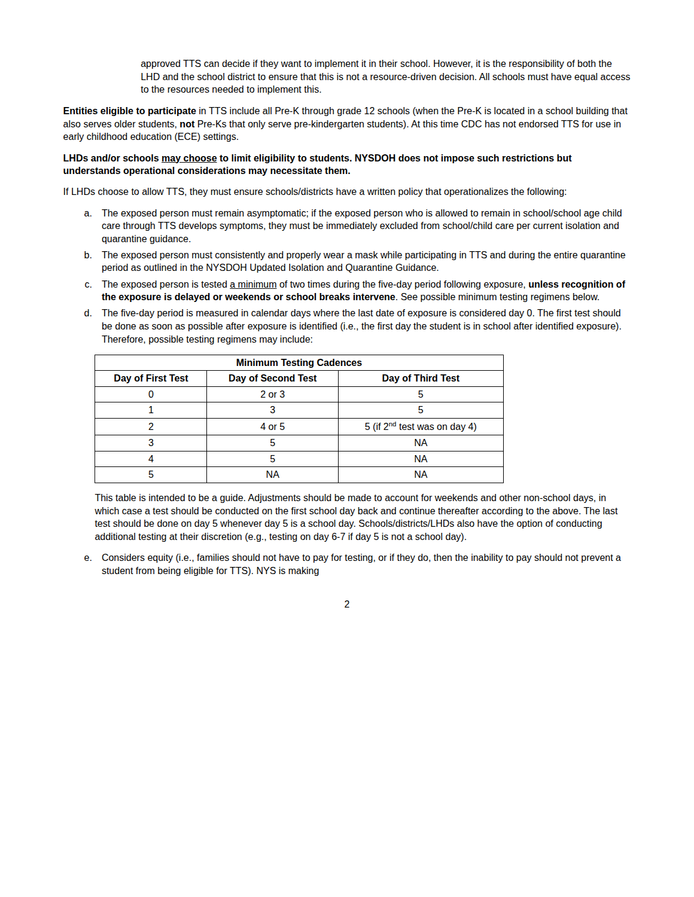approved TTS can decide if they want to implement it in their school. However, it is the responsibility of both the LHD and the school district to ensure that this is not a resource-driven decision. All schools must have equal access to the resources needed to implement this.
Entities eligible to participate in TTS include all Pre-K through grade 12 schools (when the Pre-K is located in a school building that also serves older students, not Pre-Ks that only serve pre-kindergarten students). At this time CDC has not endorsed TTS for use in early childhood education (ECE) settings.
LHDs and/or schools may choose to limit eligibility to students. NYSDOH does not impose such restrictions but understands operational considerations may necessitate them.
If LHDs choose to allow TTS, they must ensure schools/districts have a written policy that operationalizes the following:
The exposed person must remain asymptomatic; if the exposed person who is allowed to remain in school/school age child care through TTS develops symptoms, they must be immediately excluded from school/child care per current isolation and quarantine guidance.
The exposed person must consistently and properly wear a mask while participating in TTS and during the entire quarantine period as outlined in the NYSDOH Updated Isolation and Quarantine Guidance.
The exposed person is tested a minimum of two times during the five-day period following exposure, unless recognition of the exposure is delayed or weekends or school breaks intervene. See possible minimum testing regimens below.
The five-day period is measured in calendar days where the last date of exposure is considered day 0. The first test should be done as soon as possible after exposure is identified (i.e., the first day the student is in school after identified exposure). Therefore, possible testing regimens may include:
Minimum Testing Cadences
| Day of First Test | Day of Second Test | Day of Third Test |
| --- | --- | --- |
| 0 | 2 or 3 | 5 |
| 1 | 3 | 5 |
| 2 | 4 or 5 | 5 (if 2 nd test was on day 4) |
| 3 | 5 | NA |
| 4 | 5 | NA |
| 5 | NA | NA |
This table is intended to be a guide. Adjustments should be made to account for weekends and other non-school days, in which case a test should be conducted on the first school day back and continue thereafter according to the above. The last test should be done on day 5 whenever day 5 is a school day. Schools/districts/LHDs also have the option of conducting additional testing at their discretion (e.g., testing on day 6-7 if day 5 is not a school day).
Considers equity (i.e., families should not have to pay for testing, or if they do, then the inability to pay should not prevent a student from being eligible for TTS). NYS is making
2